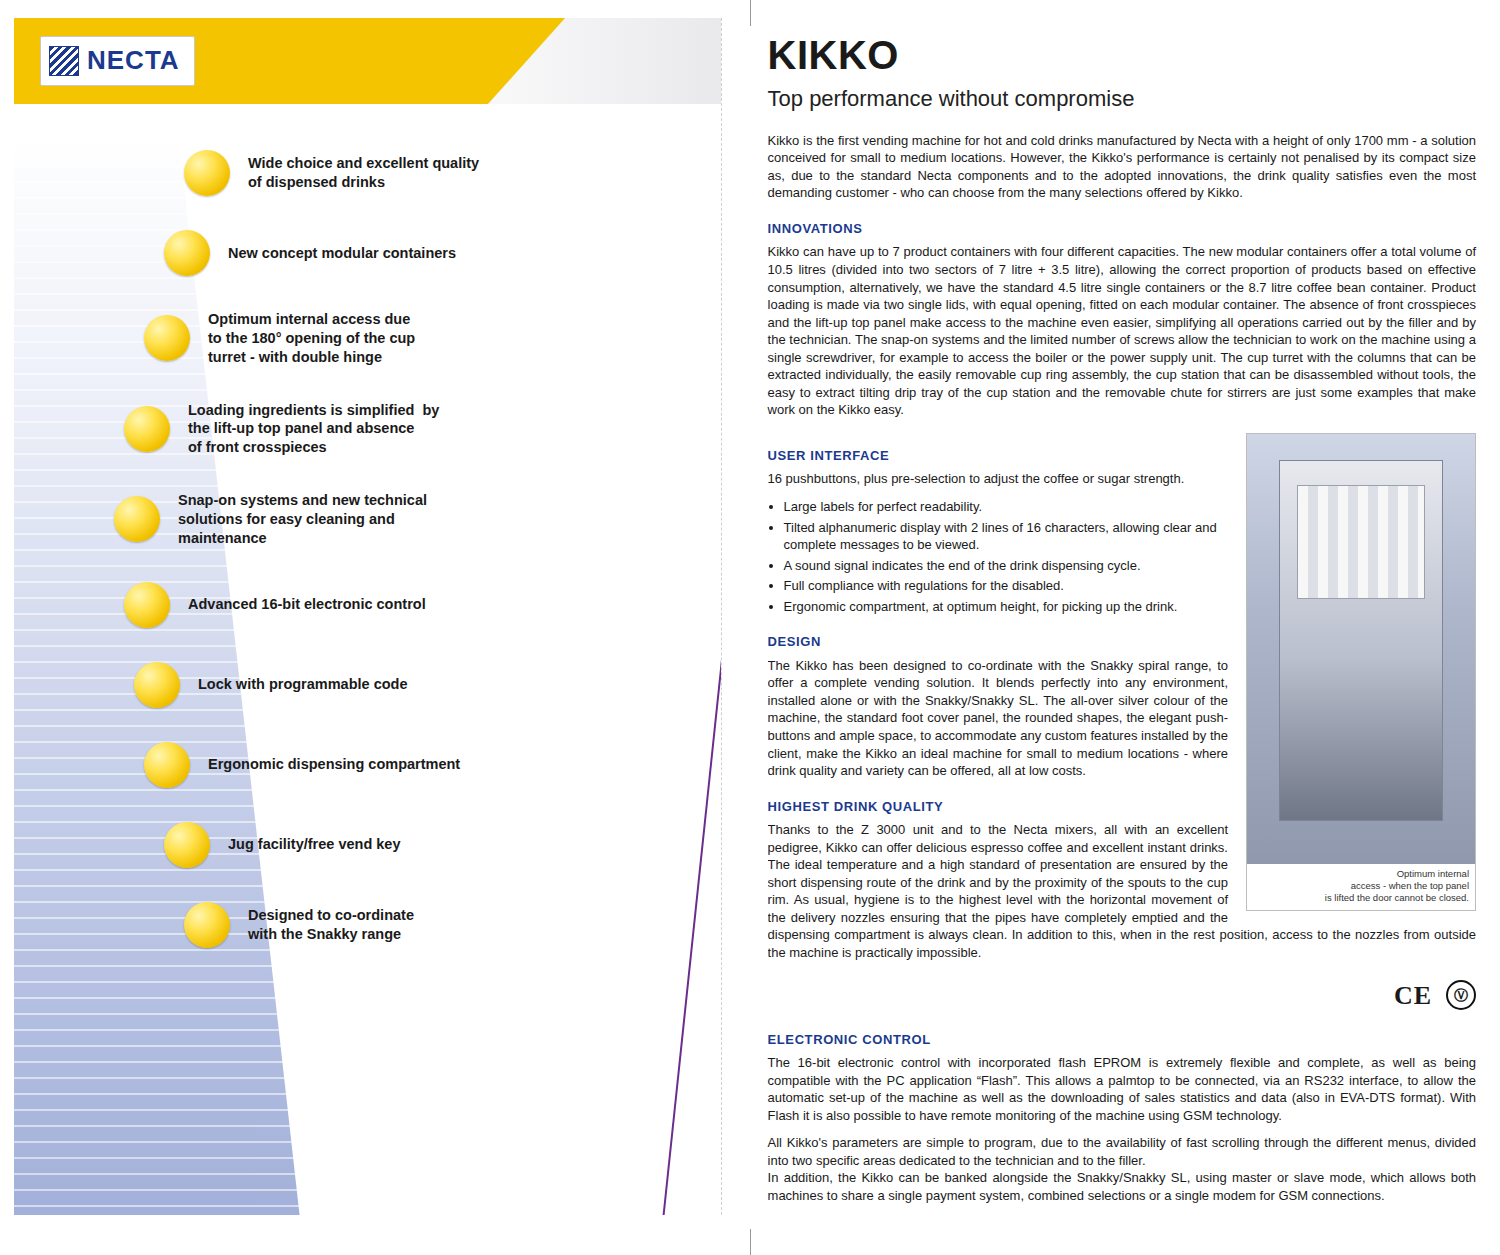NECTA
Wide choice and excellent quality
of dispensed drinks
New concept modular containers
Optimum internal access due
to the 180° opening of the cup
turret - with double hinge
Loading ingredients is simplified by
the lift-up top panel and absence
of front crosspieces
Snap-on systems and new technical
solutions for easy cleaning and
maintenance
Advanced 16-bit electronic control
Lock with programmable code
Ergonomic dispensing compartment
Jug facility/free vend key
Designed to co-ordinate
with the Snakky range
KIKKO
Top performance without compromise
Kikko is the first vending machine for hot and cold drinks manufactured by Necta with a height of only 1700 mm - a solution conceived for small to medium locations. However, the Kikko's performance is certainly not penalised by its compact size as, due to the standard Necta components and to the adopted innovations, the drink quality satisfies even the most demanding customer - who can choose from the many selections offered by Kikko.
Innovations
Kikko can have up to 7 product containers with four different capacities. The new modular containers offer a total volume of 10.5 litres (divided into two sectors of 7 litre + 3.5 litre), allowing the correct proportion of products based on effective consumption, alternatively, we have the standard 4.5 litre single containers or the 8.7 litre coffee bean container. Product loading is made via two single lids, with equal opening, fitted on each modular container. The absence of front crosspieces and the lift-up top panel make access to the machine even easier, simplifying all operations carried out by the filler and by the technician. The snap-on systems and the limited number of screws allow the technician to work on the machine using a single screwdriver, for example to access the boiler or the power supply unit. The cup turret with the columns that can be extracted individually, the easily removable cup ring assembly, the cup station that can be disassembled without tools, the easy to extract tilting drip tray of the cup station and the removable chute for stirrers are just some examples that make work on the Kikko easy.
Optimum internal
access - when the top panel
is lifted the door cannot be closed.
User interface
16 pushbuttons, plus pre-selection to adjust the coffee or sugar strength.
Large labels for perfect readability.
Tilted alphanumeric display with 2 lines of 16 characters, allowing clear and complete messages to be viewed.
A sound signal indicates the end of the drink dispensing cycle.
Full compliance with regulations for the disabled.
Ergonomic compartment, at optimum height, for picking up the drink.
Design
The Kikko has been designed to co-ordinate with the Snakky spiral range, to offer a complete vending solution. It blends perfectly into any environment, installed alone or with the Snakky/Snakky SL. The all-over silver colour of the machine, the standard foot cover panel, the rounded shapes, the elegant push-buttons and ample space, to accommodate any custom features installed by the client, make the Kikko an ideal machine for small to medium locations - where drink quality and variety can be offered, all at low costs.
Highest drink quality
Thanks to the Z 3000 unit and to the Necta mixers, all with an excellent pedigree, Kikko can offer delicious espresso coffee and excellent instant drinks. The ideal temperature and a high standard of presentation are ensured by the short dispensing route of the drink and by the proximity of the spouts to the cup rim. As usual, hygiene is to the highest level with the horizontal movement of the delivery nozzles ensuring that the pipes have completely emptied and the dispensing compartment is always clean. In addition to this, when in the rest position, access to the nozzles from outside the machine is practically impossible.
CE Ⓥ
Electronic control
The 16-bit electronic control with incorporated flash EPROM is extremely flexible and complete, as well as being compatible with the PC application “Flash”. This allows a palmtop to be connected, via an RS232 interface, to allow the automatic set-up of the machine as well as the downloading of sales statistics and data (also in EVA-DTS format). With Flash it is also possible to have remote monitoring of the machine using GSM technology.
All Kikko's parameters are simple to program, due to the availability of fast scrolling through the different menus, divided into two specific areas dedicated to the technician and to the filler.
In addition, the Kikko can be banked alongside the Snakky/Snakky SL, using master or slave mode, which allows both machines to share a single payment system, combined selections or a single modem for GSM connections.